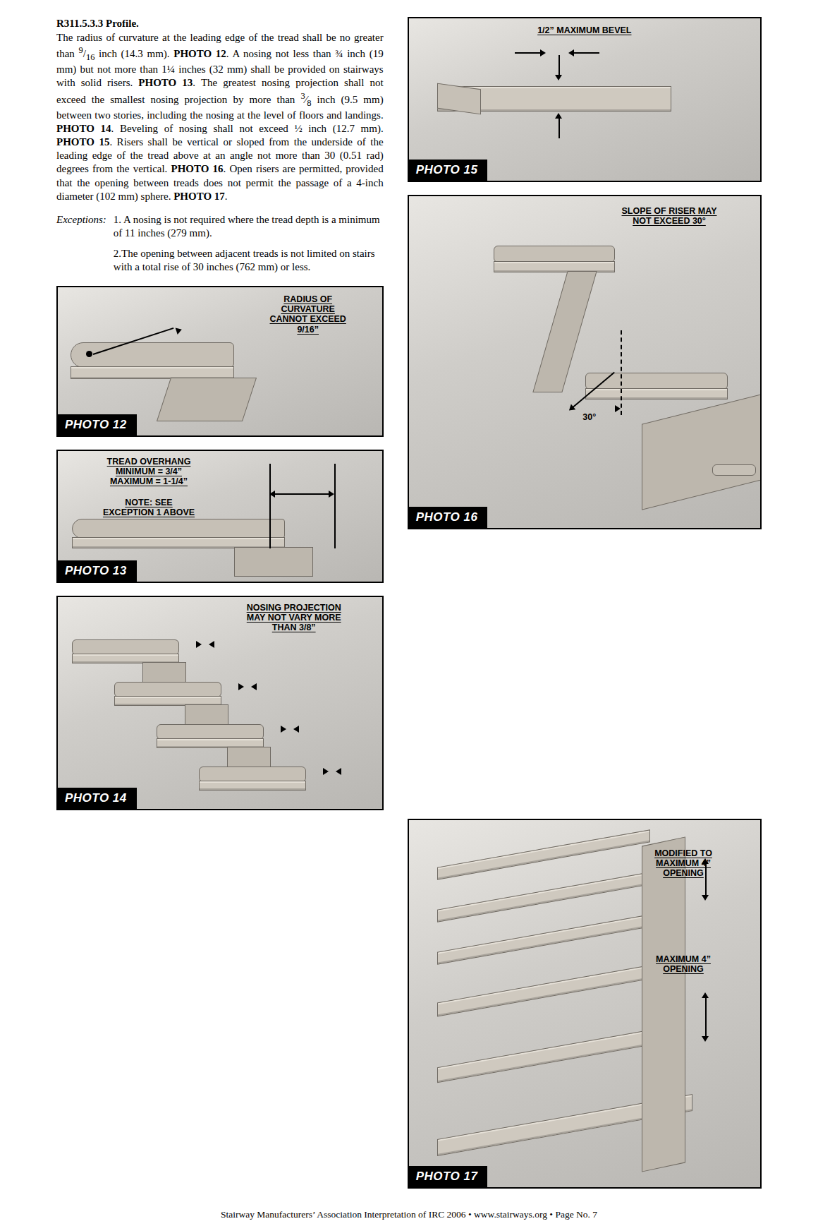R311.5.3.3 Profile.
The radius of curvature at the leading edge of the tread shall be no greater than 9/16 inch (14.3 mm). PHOTO 12. A nosing not less than ¾ inch (19 mm) but not more than 1¼ inches (32 mm) shall be provided on stairways with solid risers. PHOTO 13. The greatest nosing projection shall not exceed the smallest nosing projection by more than 3⁄8 inch (9.5 mm) between two stories, including the nosing at the level of floors and landings. PHOTO 14. Beveling of nosing shall not exceed ½ inch (12.7 mm). PHOTO 15. Risers shall be vertical or sloped from the underside of the leading edge of the tread above at an angle not more than 30 (0.51 rad) degrees from the vertical. PHOTO 16. Open risers are permitted, provided that the opening between treads does not permit the passage of a 4-inch diameter (102 mm) sphere. PHOTO 17.
Exceptions:
1. A nosing is not required where the tread depth is a minimum of 11 inches (279 mm).
2.The opening between adjacent treads is not limited on stairs with a total rise of 30 inches (762 mm) or less.
RADIUS OF
CURVATURE
CANNOT EXCEED
9/16”
PHOTO 12
TREAD OVERHANG
MINIMUM = 3/4”
MAXIMUM = 1-1/4”
NOTE: SEE
EXCEPTION 1 ABOVE
PHOTO 13
NOSING PROJECTION
MAY NOT VARY MORE
THAN 3/8”
PHOTO 14
1/2” MAXIMUM BEVEL
PHOTO 15
SLOPE OF RISER MAY
NOT EXCEED 30°
30°
PHOTO 16
MODIFIED TO
MAXIMUM 4”
OPENING
MAXIMUM 4”
OPENING
PHOTO 17
Stairway Manufacturers’ Association Interpretation of IRC 2006 • www.stairways.org • Page No. 7